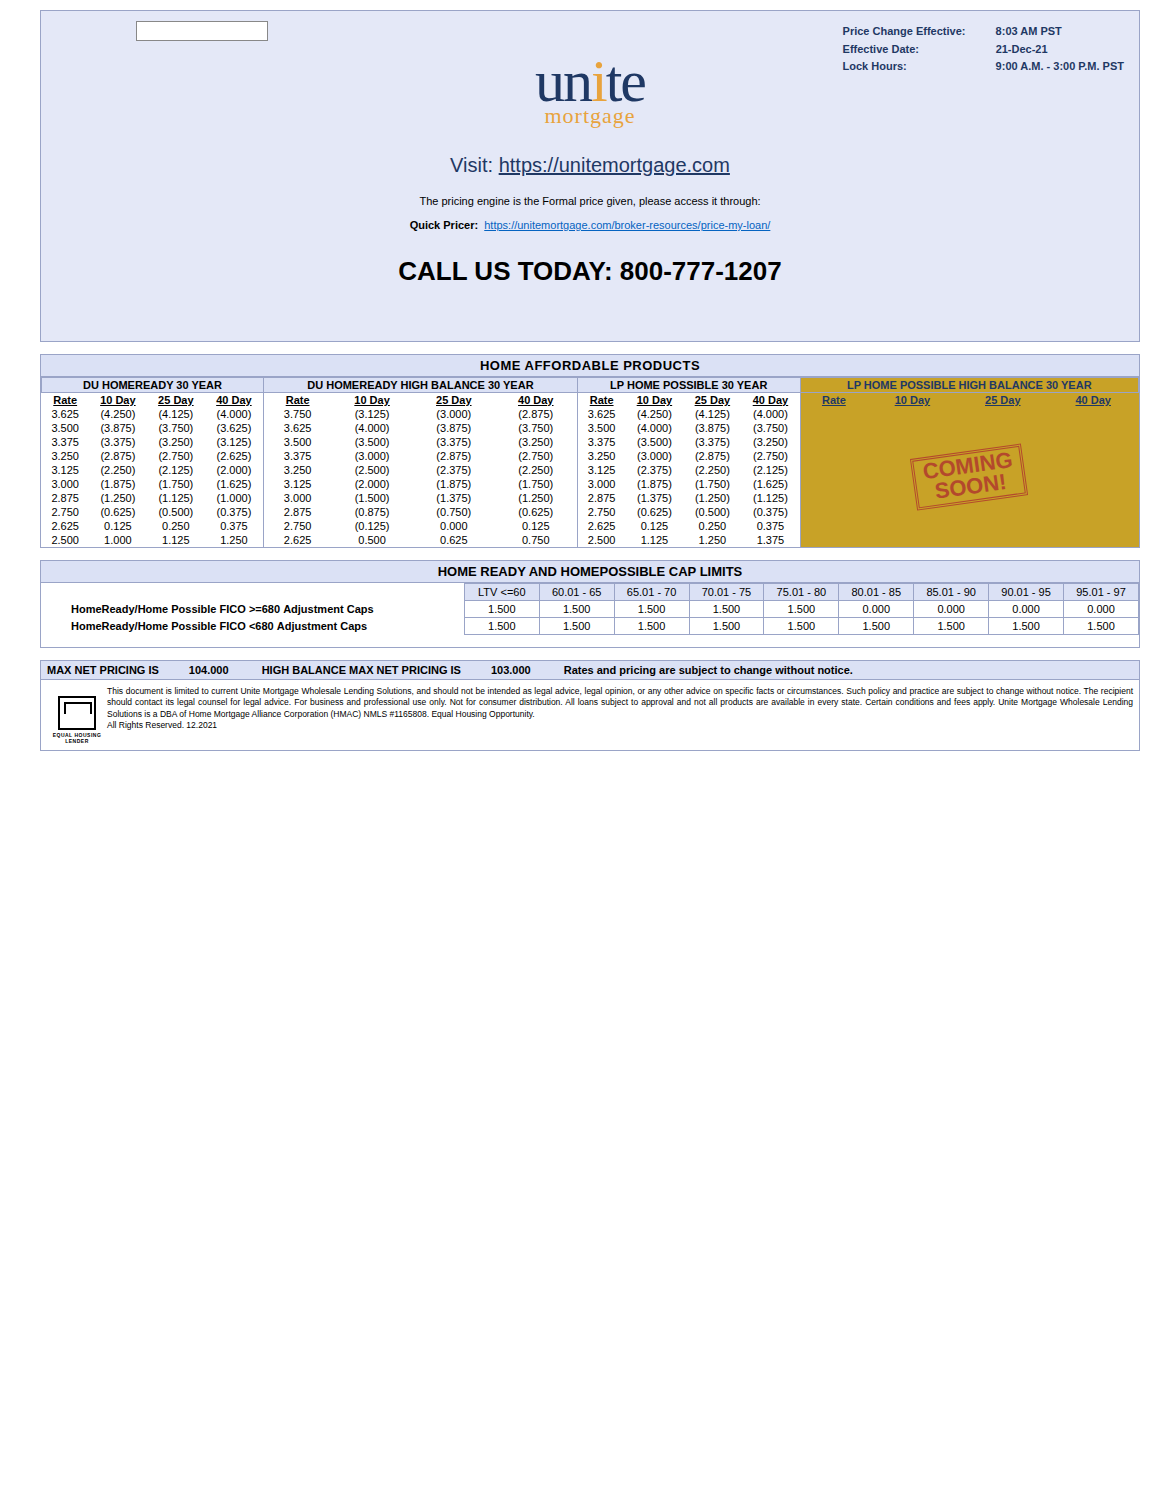Price Change Effective: 8:03 AM PST
Effective Date: 21-Dec-21
Lock Hours: 9:00 A.M. - 3:00 P.M. PST
unite
mortgage
Visit: https://unitemortgage.com
The pricing engine is the Formal price given, please access it through:
Quick Pricer: https://unitemortgage.com/broker-resources/price-my-loan/
CALL US TODAY: 800-777-1207
HOME AFFORDABLE PRODUCTS
| DU HOMEREADY 30 YEAR | DU HOMEREADY HIGH BALANCE 30 YEAR | LP HOME POSSIBLE 30 YEAR | LP HOME POSSIBLE HIGH BALANCE 30 YEAR |
| Rate | 10 Day | 25 Day | 40 Day | Rate | 10 Day | 25 Day | 40 Day | Rate | 10 Day | 25 Day | 40 Day | Rate | 10 Day | 25 Day | 40 Day |
| 3.625 | (4.250) | (4.125) | (4.000) | 3.750 | (3.125) | (3.000) | (2.875) | 3.625 | (4.250) | (4.125) | (4.000) | COMING SOON! |
| 3.500 | (3.875) | (3.750) | (3.625) | 3.625 | (4.000) | (3.875) | (3.750) | 3.500 | (4.000) | (3.875) | (3.750) |
| 3.375 | (3.375) | (3.250) | (3.125) | 3.500 | (3.500) | (3.375) | (3.250) | 3.375 | (3.500) | (3.375) | (3.250) |
| 3.250 | (2.875) | (2.750) | (2.625) | 3.375 | (3.000) | (2.875) | (2.750) | 3.250 | (3.000) | (2.875) | (2.750) |
| 3.125 | (2.250) | (2.125) | (2.000) | 3.250 | (2.500) | (2.375) | (2.250) | 3.125 | (2.375) | (2.250) | (2.125) |
| 3.000 | (1.875) | (1.750) | (1.625) | 3.125 | (2.000) | (1.875) | (1.750) | 3.000 | (1.875) | (1.750) | (1.625) |
| 2.875 | (1.250) | (1.125) | (1.000) | 3.000 | (1.500) | (1.375) | (1.250) | 2.875 | (1.375) | (1.250) | (1.125) |
| 2.750 | (0.625) | (0.500) | (0.375) | 2.875 | (0.875) | (0.750) | (0.625) | 2.750 | (0.625) | (0.500) | (0.375) |
| 2.625 | 0.125 | 0.250 | 0.375 | 2.750 | (0.125) | 0.000 | 0.125 | 2.625 | 0.125 | 0.250 | 0.375 |
| 2.500 | 1.000 | 1.125 | 1.250 | 2.625 | 0.500 | 0.625 | 0.750 | 2.500 | 1.125 | 1.250 | 1.375 |
HOME READY AND HOMEPOSSIBLE CAP LIMITS
| | LTV <=60 | 60.01 - 65 | 65.01 - 70 | 70.01 - 75 | 75.01 - 80 | 80.01 - 85 | 85.01 - 90 | 90.01 - 95 | 95.01 - 97 |
| HomeReady/Home Possible FICO >=680 Adjustment Caps | 1.500 | 1.500 | 1.500 | 1.500 | 1.500 | 0.000 | 0.000 | 0.000 | 0.000 |
| HomeReady/Home Possible FICO <680 Adjustment Caps | 1.500 | 1.500 | 1.500 | 1.500 | 1.500 | 1.500 | 1.500 | 1.500 | 1.500 |
MAX NET PRICING IS 104.000 HIGH BALANCE MAX NET PRICING IS 103.000 Rates and pricing are subject to change without notice.
EQUAL HOUSING
LENDER
This document is limited to current Unite Mortgage Wholesale Lending Solutions, and should not be intended as legal advice, legal opinion, or any other advice on specific facts or circumstances. Such policy and practice are subject to change without notice. The recipient should contact its legal counsel for legal advice. For business and professional use only. Not for consumer distribution. All loans subject to approval and not all products are available in every state. Certain conditions and fees apply. Unite Mortgage Wholesale Lending Solutions is a DBA of Home Mortgage Alliance Corporation (HMAC) NMLS #1165808. Equal Housing Opportunity.
All Rights Reserved. 12.2021